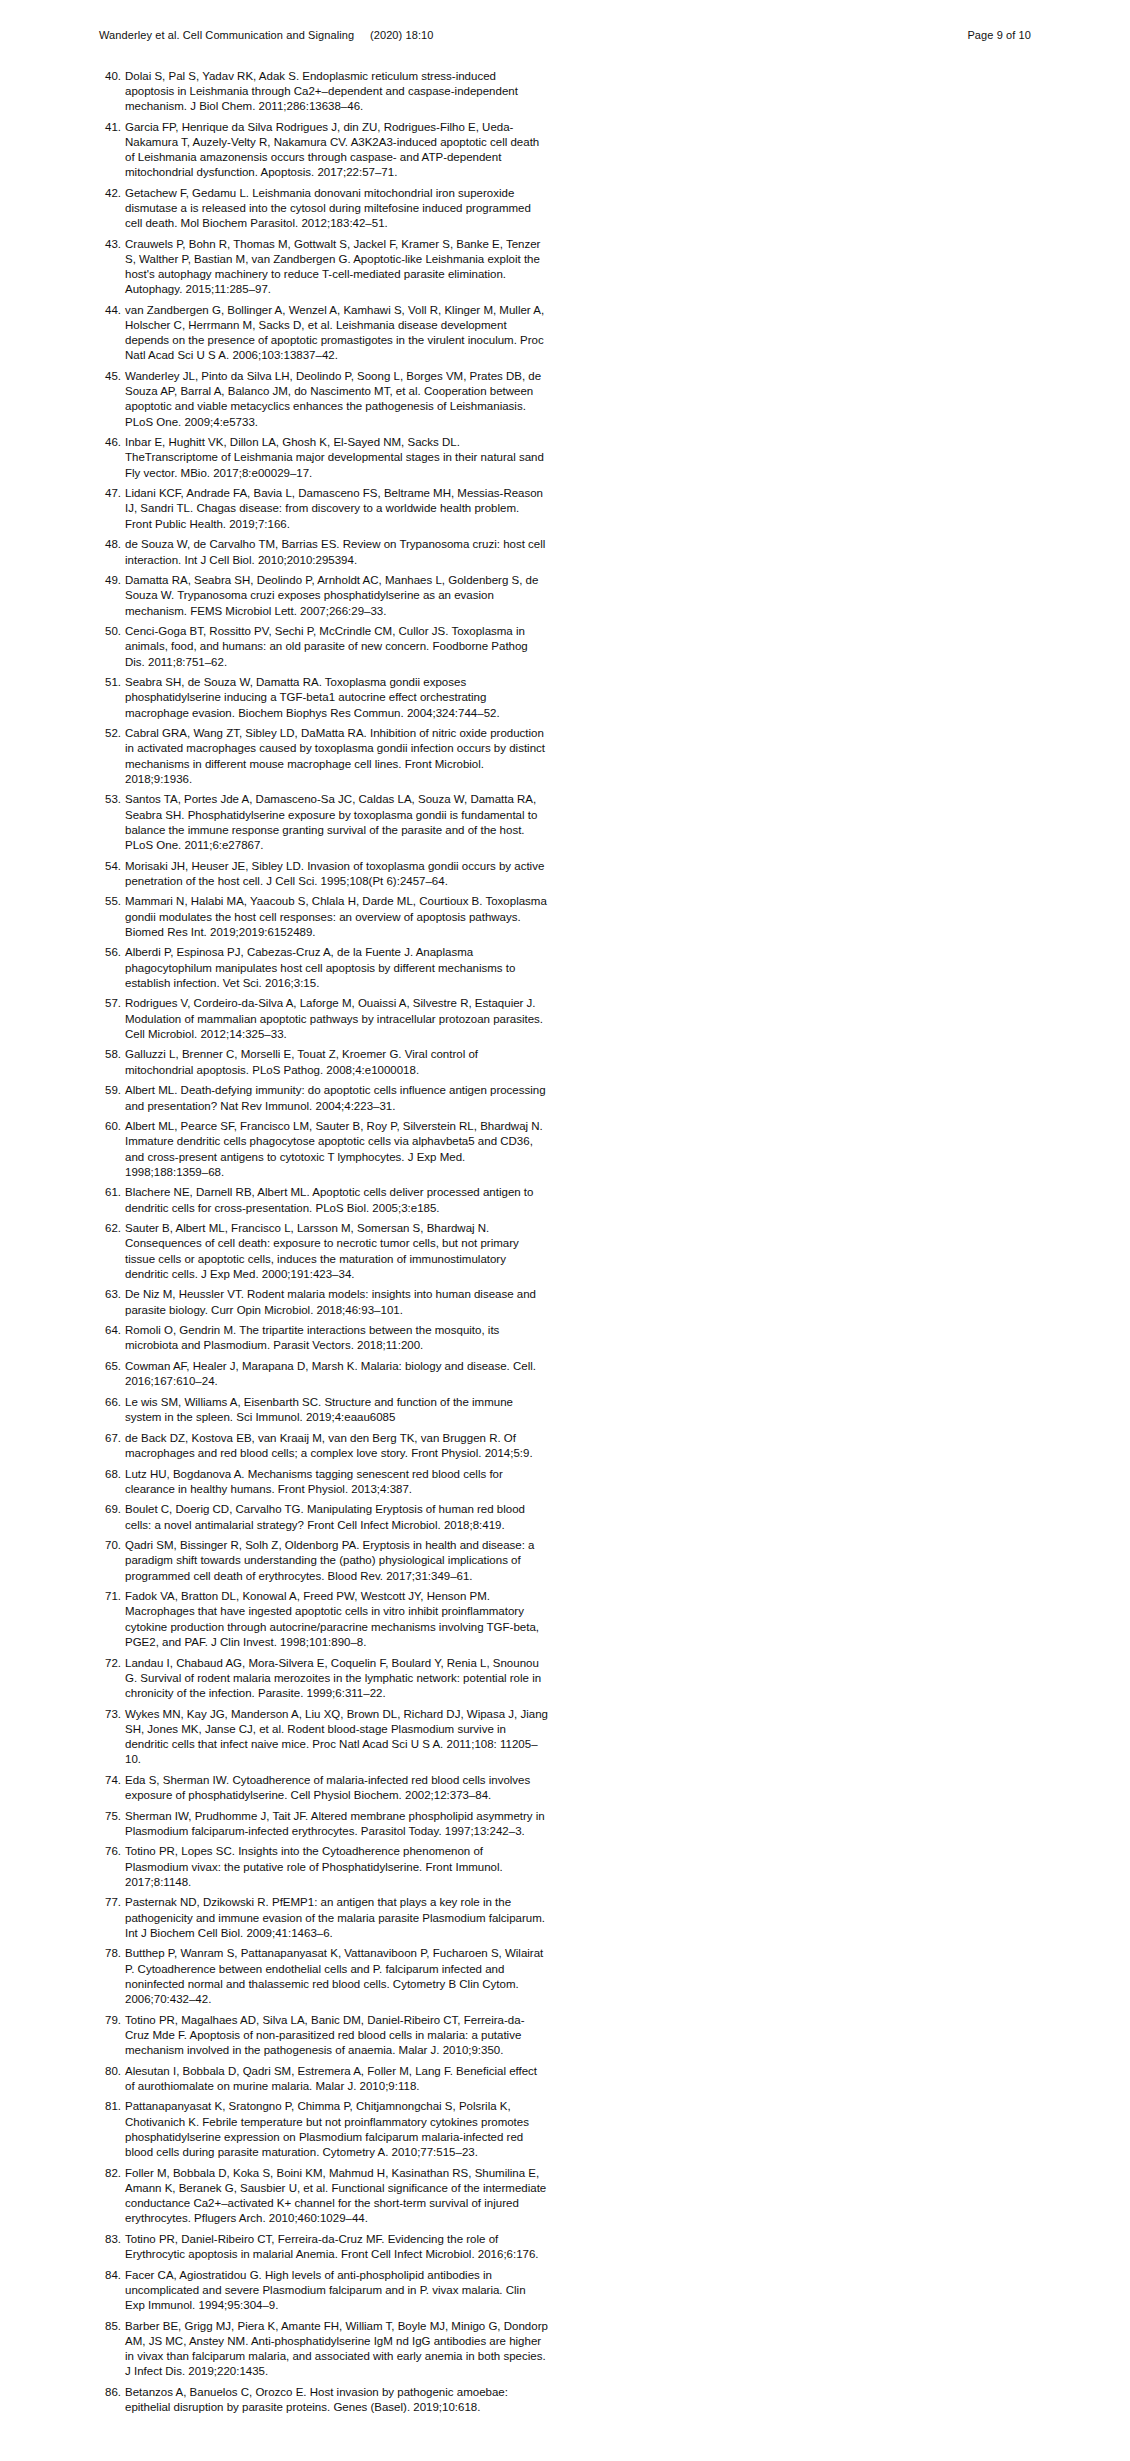Wanderley et al. Cell Communication and Signaling (2020) 18:10
Page 9 of 10
40 Dolai S, Pal S, Yadav RK, Adak S. Endoplasmic reticulum stress-induced apoptosis in Leishmania through Ca2+–dependent and caspase-independent mechanism. J Biol Chem. 2011;286:13638–46.
41 Garcia FP, Henrique da Silva Rodrigues J, din ZU, Rodrigues-Filho E, Ueda-Nakamura T, Auzely-Velty R, Nakamura CV. A3K2A3-induced apoptotic cell death of Leishmania amazonensis occurs through caspase- and ATP-dependent mitochondrial dysfunction. Apoptosis. 2017;22:57–71.
42 Getachew F, Gedamu L. Leishmania donovani mitochondrial iron superoxide dismutase a is released into the cytosol during miltefosine induced programmed cell death. Mol Biochem Parasitol. 2012;183:42–51.
43 Crauwels P, Bohn R, Thomas M, Gottwalt S, Jackel F, Kramer S, Banke E, Tenzer S, Walther P, Bastian M, van Zandbergen G. Apoptotic-like Leishmania exploit the host's autophagy machinery to reduce T-cell-mediated parasite elimination. Autophagy. 2015;11:285–97.
44van Zandbergen G, Bollinger A, Wenzel A, Kamhawi S, Voll R, Klinger M, Muller A, Holscher C, Herrmann M, Sacks D, et al. Leishmania disease development depends on the presence of apoptotic promastigotes in the virulent inoculum. Proc Natl Acad Sci U S A. 2006;103:13837–42.
45 Wanderley JL, Pinto da Silva LH, Deolindo P, Soong L, Borges VM, Prates DB, de Souza AP, Barral A, Balanco JM, do Nascimento MT, et al. Cooperation between apoptotic and viable metacyclics enhances the pathogenesis of Leishmaniasis. PLoS One. 2009;4:e5733.
46 Inbar E, Hughitt VK, Dillon LA, Ghosh K, El-Sayed NM, Sacks DL. TheTranscriptome of Leishmania major developmental stages in their natural sand Fly vector. MBio. 2017;8:e00029–17.
47 Lidani KCF, Andrade FA, Bavia L, Damasceno FS, Beltrame MH, Messias-Reason IJ, Sandri TL. Chagas disease: from discovery to a worldwide health problem. Front Public Health. 2019;7:166.
48de Souza W, de Carvalho TM, Barrias ES. Review on Trypanosoma cruzi: host cell interaction. Int J Cell Biol. 2010;2010:295394.
49 Damatta RA, Seabra SH, Deolindo P, Arnholdt AC, Manhaes L, Goldenberg S, de Souza W. Trypanosoma cruzi exposes phosphatidylserine as an evasion mechanism. FEMS Microbiol Lett. 2007;266:29–33.
50 Cenci-Goga BT, Rossitto PV, Sechi P, McCrindle CM, Cullor JS. Toxoplasma in animals, food, and humans: an old parasite of new concern. Foodborne Pathog Dis. 2011;8:751–62.
51 Seabra SH, de Souza W, Damatta RA. Toxoplasma gondii exposes phosphatidylserine inducing a TGF-beta1 autocrine effect orchestrating macrophage evasion. Biochem Biophys Res Commun. 2004;324:744–52.
52 Cabral GRA, Wang ZT, Sibley LD, DaMatta RA. Inhibition of nitric oxide production in activated macrophages caused by toxoplasma gondii infection occurs by distinct mechanisms in different mouse macrophage cell lines. Front Microbiol. 2018;9:1936.
53 Santos TA, Portes Jde A, Damasceno-Sa JC, Caldas LA, Souza W, Damatta RA, Seabra SH. Phosphatidylserine exposure by toxoplasma gondii is fundamental to balance the immune response granting survival of the parasite and of the host. PLoS One. 2011;6:e27867.
54 Morisaki JH, Heuser JE, Sibley LD. Invasion of toxoplasma gondii occurs by active penetration of the host cell. J Cell Sci. 1995;108(Pt 6):2457–64.
55 Mammari N, Halabi MA, Yaacoub S, Chlala H, Darde ML, Courtioux B. Toxoplasma gondii modulates the host cell responses: an overview of apoptosis pathways. Biomed Res Int. 2019;2019:6152489.
56 Alberdi P, Espinosa PJ, Cabezas-Cruz A, de la Fuente J. Anaplasma phagocytophilum manipulates host cell apoptosis by different mechanisms to establish infection. Vet Sci. 2016;3:15.
57 Rodrigues V, Cordeiro-da-Silva A, Laforge M, Ouaissi A, Silvestre R, Estaquier J. Modulation of mammalian apoptotic pathways by intracellular protozoan parasites. Cell Microbiol. 2012;14:325–33.
58 Galluzzi L, Brenner C, Morselli E, Touat Z, Kroemer G. Viral control of mitochondrial apoptosis. PLoS Pathog. 2008;4:e1000018.
59 Albert ML. Death-defying immunity: do apoptotic cells influence antigen processing and presentation? Nat Rev Immunol. 2004;4:223–31.
60 Albert ML, Pearce SF, Francisco LM, Sauter B, Roy P, Silverstein RL, Bhardwaj N. Immature dendritic cells phagocytose apoptotic cells via alphavbeta5 and CD36, and cross-present antigens to cytotoxic T lymphocytes. J Exp Med. 1998;188:1359–68.
61 Blachere NE, Darnell RB, Albert ML. Apoptotic cells deliver processed antigen to dendritic cells for cross-presentation. PLoS Biol. 2005;3:e185.
62 Sauter B, Albert ML, Francisco L, Larsson M, Somersan S, Bhardwaj N. Consequences of cell death: exposure to necrotic tumor cells, but not primary tissue cells or apoptotic cells, induces the maturation of immunostimulatory dendritic cells. J Exp Med. 2000;191:423–34.
63 De Niz M, Heussler VT. Rodent malaria models: insights into human disease and parasite biology. Curr Opin Microbiol. 2018;46:93–101.
64 Romoli O, Gendrin M. The tripartite interactions between the mosquito, its microbiota and Plasmodium. Parasit Vectors. 2018;11:200.
65 Cowman AF, Healer J, Marapana D, Marsh K. Malaria: biology and disease. Cell. 2016;167:610–24.
66 Le wis SM, Williams A, Eisenbarth SC. Structure and function of the immune system in the spleen. Sci Immunol. 2019;4:eaau6085
67de Back DZ, Kostova EB, van Kraaij M, van den Berg TK, van Bruggen R. Of macrophages and red blood cells; a complex love story. Front Physiol. 2014;5:9.
68 Lutz HU, Bogdanova A. Mechanisms tagging senescent red blood cells for clearance in healthy humans. Front Physiol. 2013;4:387.
69 Boulet C, Doerig CD, Carvalho TG. Manipulating Eryptosis of human red blood cells: a novel antimalarial strategy? Front Cell Infect Microbiol. 2018;8:419.
70 Qadri SM, Bissinger R, Solh Z, Oldenborg PA. Eryptosis in health and disease: a paradigm shift towards understanding the (patho) physiological implications of programmed cell death of erythrocytes. Blood Rev. 2017;31:349–61.
71 Fadok VA, Bratton DL, Konowal A, Freed PW, Westcott JY, Henson PM. Macrophages that have ingested apoptotic cells in vitro inhibit proinflammatory cytokine production through autocrine/paracrine mechanisms involving TGF-beta, PGE2, and PAF. J Clin Invest. 1998;101:890–8.
72 Landau I, Chabaud AG, Mora-Silvera E, Coquelin F, Boulard Y, Renia L, Snounou G. Survival of rodent malaria merozoites in the lymphatic network: potential role in chronicity of the infection. Parasite. 1999;6:311–22.
73 Wykes MN, Kay JG, Manderson A, Liu XQ, Brown DL, Richard DJ, Wipasa J, Jiang SH, Jones MK, Janse CJ, et al. Rodent blood-stage Plasmodium survive in dendritic cells that infect naive mice. Proc Natl Acad Sci U S A. 2011;108: 11205–10.
74 Eda S, Sherman IW. Cytoadherence of malaria-infected red blood cells involves exposure of phosphatidylserine. Cell Physiol Biochem. 2002;12:373–84.
75 Sherman IW, Prudhomme J, Tait JF. Altered membrane phospholipid asymmetry in Plasmodium falciparum-infected erythrocytes. Parasitol Today. 1997;13:242–3.
76 Totino PR, Lopes SC. Insights into the Cytoadherence phenomenon of Plasmodium vivax: the putative role of Phosphatidylserine. Front Immunol. 2017;8:1148.
77 Pasternak ND, Dzikowski R. PfEMP1: an antigen that plays a key role in the pathogenicity and immune evasion of the malaria parasite Plasmodium falciparum. Int J Biochem Cell Biol. 2009;41:1463–6.
78 Butthep P, Wanram S, Pattanapanyasat K, Vattanaviboon P, Fucharoen S, Wilairat P. Cytoadherence between endothelial cells and P. falciparum infected and noninfected normal and thalassemic red blood cells. Cytometry B Clin Cytom. 2006;70:432–42.
79 Totino PR, Magalhaes AD, Silva LA, Banic DM, Daniel-Ribeiro CT, Ferreira-da-Cruz Mde F. Apoptosis of non-parasitized red blood cells in malaria: a putative mechanism involved in the pathogenesis of anaemia. Malar J. 2010;9:350.
80 Alesutan I, Bobbala D, Qadri SM, Estremera A, Foller M, Lang F. Beneficial effect of aurothiomalate on murine malaria. Malar J. 2010;9:118.
81 Pattanapanyasat K, Sratongno P, Chimma P, Chitjamnongchai S, Polsrila K, Chotivanich K. Febrile temperature but not proinflammatory cytokines promotes phosphatidylserine expression on Plasmodium falciparum malaria-infected red blood cells during parasite maturation. Cytometry A. 2010;77:515–23.
82 Foller M, Bobbala D, Koka S, Boini KM, Mahmud H, Kasinathan RS, Shumilina E, Amann K, Beranek G, Sausbier U, et al. Functional significance of the intermediate conductance Ca2+–activated K+ channel for the short-term survival of injured erythrocytes. Pflugers Arch. 2010;460:1029–44.
83 Totino PR, Daniel-Ribeiro CT, Ferreira-da-Cruz MF. Evidencing the role of Erythrocytic apoptosis in malarial Anemia. Front Cell Infect Microbiol. 2016;6:176.
84 Facer CA, Agiostratidou G. High levels of anti-phospholipid antibodies in uncomplicated and severe Plasmodium falciparum and in P. vivax malaria. Clin Exp Immunol. 1994;95:304–9.
85 Barber BE, Grigg MJ, Piera K, Amante FH, William T, Boyle MJ, Minigo G, Dondorp AM, JS MC, Anstey NM. Anti-phosphatidylserine IgM nd IgG antibodies are higher in vivax than falciparum malaria, and associated with early anemia in both species. J Infect Dis. 2019;220:1435.
86 Betanzos A, Banuelos C, Orozco E. Host invasion by pathogenic amoebae: epithelial disruption by parasite proteins. Genes (Basel). 2019;10:618.